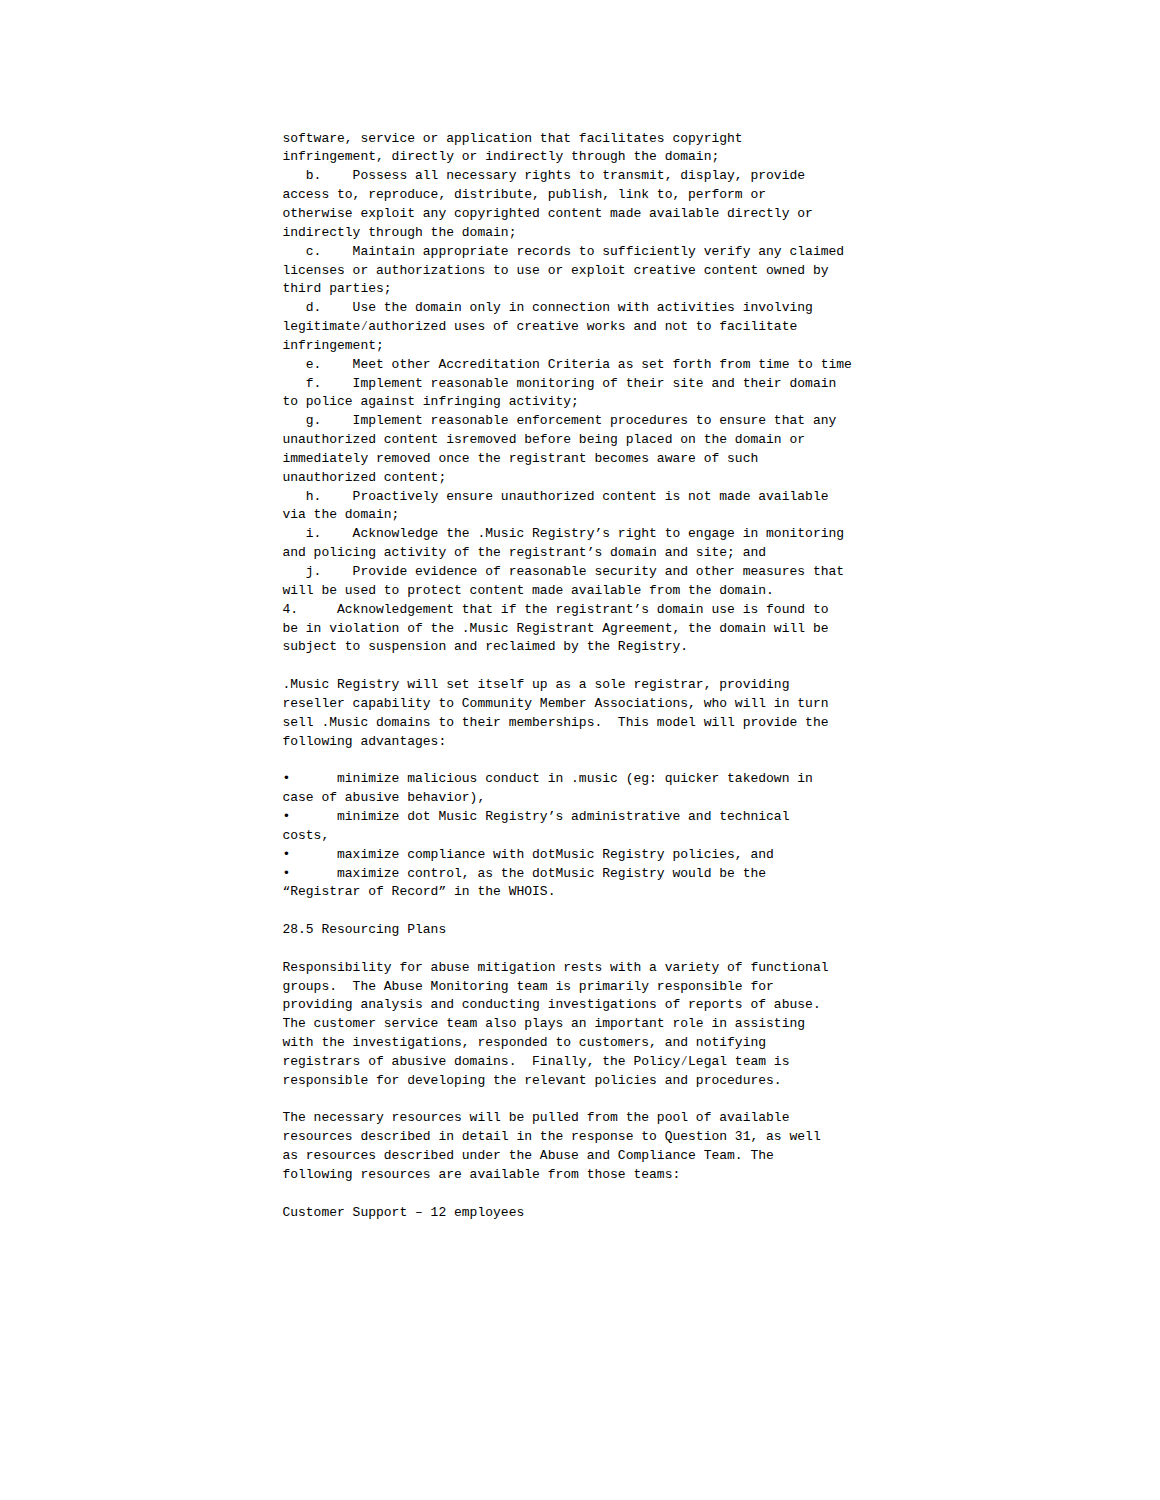software, service or application that facilitates copyright
infringement, directly or indirectly through the domain;
b. Possess all necessary rights to transmit, display, provide
access to, reproduce, distribute, publish, link to, perform or
otherwise exploit any copyrighted content made available directly or
indirectly through the domain;
c. Maintain appropriate records to sufficiently verify any claimed
licenses or authorizations to use or exploit creative content owned by
third parties;
d. Use the domain only in connection with activities involving
legitimate⁄authorized uses of creative works and not to facilitate
infringement;
e. Meet other Accreditation Criteria as set forth from time to time
f. Implement reasonable monitoring of their site and their domain
to police against infringing activity;
g. Implement reasonable enforcement procedures to ensure that any
unauthorized content isremoved before being placed on the domain or
immediately removed once the registrant becomes aware of such
unauthorized content;
h. Proactively ensure unauthorized content is not made available
via the domain;
i. Acknowledge the .Music Registry’s right to engage in monitoring
and policing activity of the registrant’s domain and site; and
j. Provide evidence of reasonable security and other measures that
will be used to protect content made available from the domain.
4. Acknowledgement that if the registrant’s domain use is found to
be in violation of the .Music Registrant Agreement, the domain will be
subject to suspension and reclaimed by the Registry.
.Music Registry will set itself up as a sole registrar, providing
reseller capability to Community Member Associations, who will in turn
sell .Music domains to their memberships. This model will provide the
following advantages:
• minimize malicious conduct in .music (eg: quicker takedown in
case of abusive behavior),
• minimize dot Music Registry’s administrative and technical
costs,
• maximize compliance with dotMusic Registry policies, and
• maximize control, as the dotMusic Registry would be the
“Registrar of Record” in the WHOIS.
28.5 Resourcing Plans
Responsibility for abuse mitigation rests with a variety of functional
groups. The Abuse Monitoring team is primarily responsible for
providing analysis and conducting investigations of reports of abuse.
The customer service team also plays an important role in assisting
with the investigations, responded to customers, and notifying
registrars of abusive domains. Finally, the Policy⁄Legal team is
responsible for developing the relevant policies and procedures.
The necessary resources will be pulled from the pool of available
resources described in detail in the response to Question 31, as well
as resources described under the Abuse and Compliance Team. The
following resources are available from those teams:
Customer Support – 12 employees